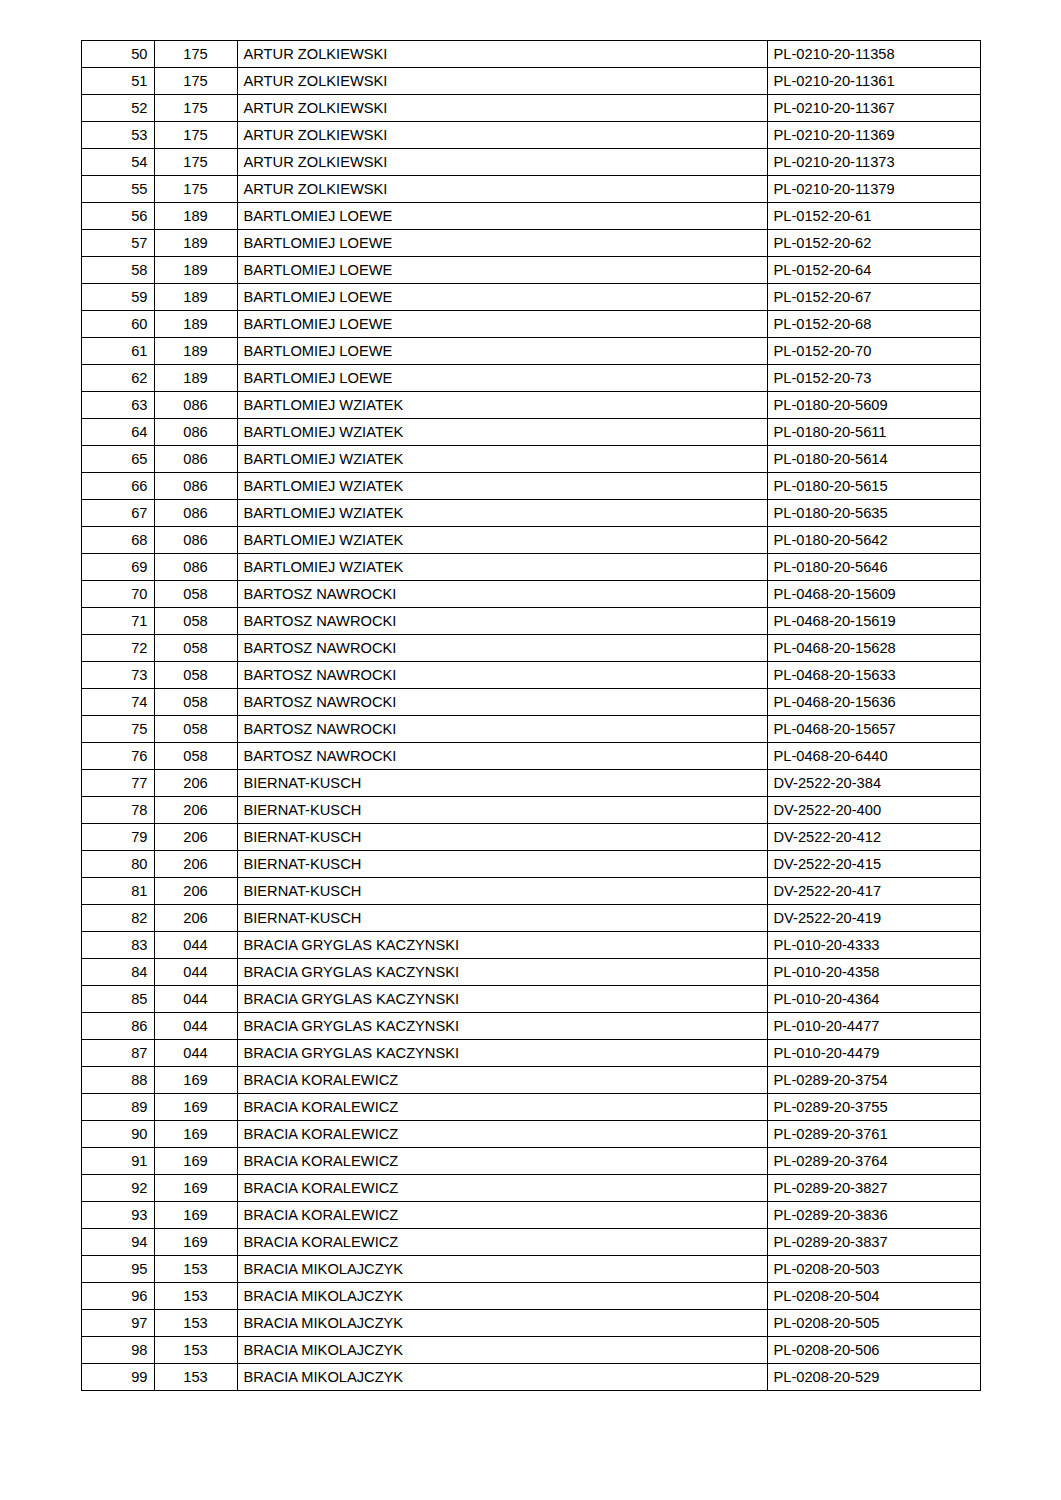| 50 | 175 | ARTUR ZOLKIEWSKI | PL-0210-20-11358 |
| 51 | 175 | ARTUR ZOLKIEWSKI | PL-0210-20-11361 |
| 52 | 175 | ARTUR ZOLKIEWSKI | PL-0210-20-11367 |
| 53 | 175 | ARTUR ZOLKIEWSKI | PL-0210-20-11369 |
| 54 | 175 | ARTUR ZOLKIEWSKI | PL-0210-20-11373 |
| 55 | 175 | ARTUR ZOLKIEWSKI | PL-0210-20-11379 |
| 56 | 189 | BARTLOMIEJ LOEWE | PL-0152-20-61 |
| 57 | 189 | BARTLOMIEJ LOEWE | PL-0152-20-62 |
| 58 | 189 | BARTLOMIEJ LOEWE | PL-0152-20-64 |
| 59 | 189 | BARTLOMIEJ LOEWE | PL-0152-20-67 |
| 60 | 189 | BARTLOMIEJ LOEWE | PL-0152-20-68 |
| 61 | 189 | BARTLOMIEJ LOEWE | PL-0152-20-70 |
| 62 | 189 | BARTLOMIEJ LOEWE | PL-0152-20-73 |
| 63 | 086 | BARTLOMIEJ WZIATEK | PL-0180-20-5609 |
| 64 | 086 | BARTLOMIEJ WZIATEK | PL-0180-20-5611 |
| 65 | 086 | BARTLOMIEJ WZIATEK | PL-0180-20-5614 |
| 66 | 086 | BARTLOMIEJ WZIATEK | PL-0180-20-5615 |
| 67 | 086 | BARTLOMIEJ WZIATEK | PL-0180-20-5635 |
| 68 | 086 | BARTLOMIEJ WZIATEK | PL-0180-20-5642 |
| 69 | 086 | BARTLOMIEJ WZIATEK | PL-0180-20-5646 |
| 70 | 058 | BARTOSZ NAWROCKI | PL-0468-20-15609 |
| 71 | 058 | BARTOSZ NAWROCKI | PL-0468-20-15619 |
| 72 | 058 | BARTOSZ NAWROCKI | PL-0468-20-15628 |
| 73 | 058 | BARTOSZ NAWROCKI | PL-0468-20-15633 |
| 74 | 058 | BARTOSZ NAWROCKI | PL-0468-20-15636 |
| 75 | 058 | BARTOSZ NAWROCKI | PL-0468-20-15657 |
| 76 | 058 | BARTOSZ NAWROCKI | PL-0468-20-6440 |
| 77 | 206 | BIERNAT-KUSCH | DV-2522-20-384 |
| 78 | 206 | BIERNAT-KUSCH | DV-2522-20-400 |
| 79 | 206 | BIERNAT-KUSCH | DV-2522-20-412 |
| 80 | 206 | BIERNAT-KUSCH | DV-2522-20-415 |
| 81 | 206 | BIERNAT-KUSCH | DV-2522-20-417 |
| 82 | 206 | BIERNAT-KUSCH | DV-2522-20-419 |
| 83 | 044 | BRACIA GRYGLAS KACZYNSKI | PL-010-20-4333 |
| 84 | 044 | BRACIA GRYGLAS KACZYNSKI | PL-010-20-4358 |
| 85 | 044 | BRACIA GRYGLAS KACZYNSKI | PL-010-20-4364 |
| 86 | 044 | BRACIA GRYGLAS KACZYNSKI | PL-010-20-4477 |
| 87 | 044 | BRACIA GRYGLAS KACZYNSKI | PL-010-20-4479 |
| 88 | 169 | BRACIA KORALEWICZ | PL-0289-20-3754 |
| 89 | 169 | BRACIA KORALEWICZ | PL-0289-20-3755 |
| 90 | 169 | BRACIA KORALEWICZ | PL-0289-20-3761 |
| 91 | 169 | BRACIA KORALEWICZ | PL-0289-20-3764 |
| 92 | 169 | BRACIA KORALEWICZ | PL-0289-20-3827 |
| 93 | 169 | BRACIA KORALEWICZ | PL-0289-20-3836 |
| 94 | 169 | BRACIA KORALEWICZ | PL-0289-20-3837 |
| 95 | 153 | BRACIA MIKOLAJCZYK | PL-0208-20-503 |
| 96 | 153 | BRACIA MIKOLAJCZYK | PL-0208-20-504 |
| 97 | 153 | BRACIA MIKOLAJCZYK | PL-0208-20-505 |
| 98 | 153 | BRACIA MIKOLAJCZYK | PL-0208-20-506 |
| 99 | 153 | BRACIA MIKOLAJCZYK | PL-0208-20-529 |